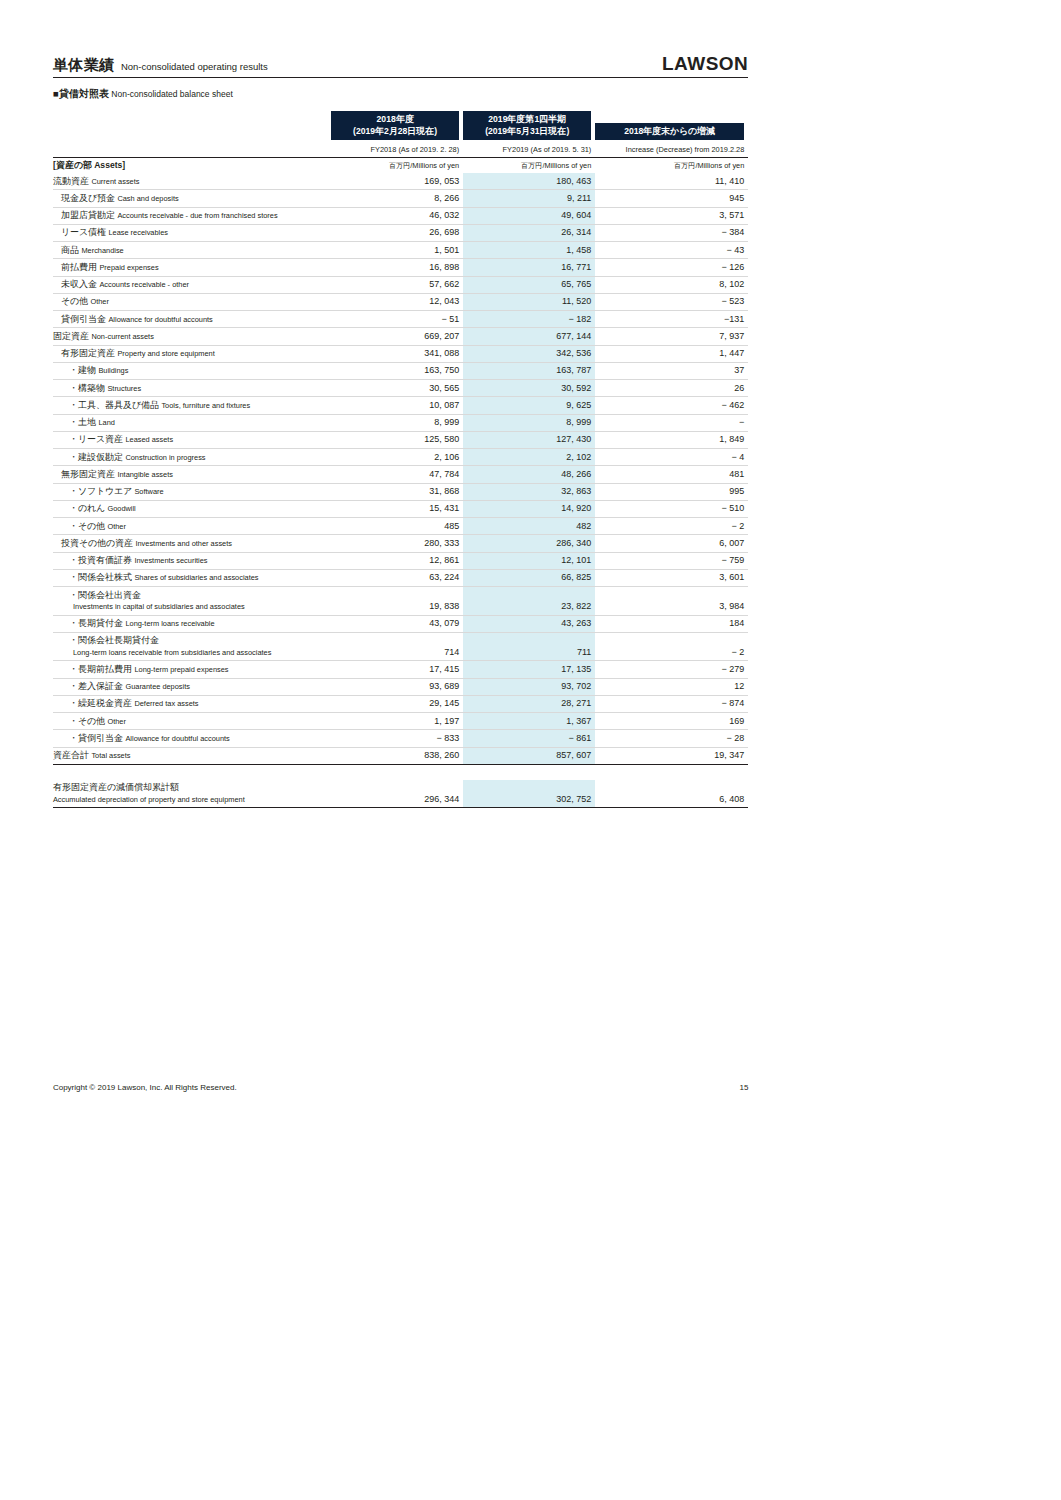単体業績 Non-consolidated operating results
LAWSON
■貸借対照表 Non-consolidated balance sheet
| | 2018年度 (2019年2月28日現在) | 2019年度第1四半期 (2019年5月31日現在) | 2018年度末からの増減 |
| --- | --- | --- | --- |
| | FY2018 (As of 2019. 2. 28) | FY2019 (As of 2019. 5. 31) | Increase (Decrease) from 2019.2.28 |
| [資産の部 Assets] | 百万円/Millions of yen | 百万円/Millions of yen | 百万円/Millions of yen |
| 流動資産 Current assets | 169, 053 | 180, 463 | 11, 410 |
| 現金及び預金 Cash and deposits | 8, 266 | 9, 211 | 945 |
| 加盟店貸勘定 Accounts receivable - due from franchised stores | 46, 032 | 49, 604 | 3, 571 |
| リース債権 Lease receivables | 26, 698 | 26, 314 | − 384 |
| 商品 Merchandise | 1, 501 | 1, 458 | − 43 |
| 前払費用 Prepaid expenses | 16, 898 | 16, 771 | − 126 |
| 未収入金 Accounts receivable - other | 57, 662 | 65, 765 | 8, 102 |
| その他 Other | 12, 043 | 11, 520 | − 523 |
| 貸倒引当金 Allowance for doubtful accounts | − 51 | − 182 | −131 |
| 固定資産 Non-current assets | 669, 207 | 677, 144 | 7, 937 |
| 有形固定資産 Property and store equipment | 341, 088 | 342, 536 | 1, 447 |
| ・建物 Buildings | 163, 750 | 163, 787 | 37 |
| ・構築物 Structures | 30, 565 | 30, 592 | 26 |
| ・工具、器具及び備品 Tools, furniture and fixtures | 10, 087 | 9, 625 | − 462 |
| ・土地 Land | 8, 999 | 8, 999 | − |
| ・リース資産 Leased assets | 125, 580 | 127, 430 | 1, 849 |
| ・建設仮勘定 Construction in progress | 2, 106 | 2, 102 | − 4 |
| 無形固定資産 Intangible assets | 47, 784 | 48, 266 | 481 |
| ・ソフトウエア Software | 31, 868 | 32, 863 | 995 |
| ・のれん Goodwill | 15, 431 | 14, 920 | − 510 |
| ・その他 Other | 485 | 482 | − 2 |
| 投資その他の資産 Investments and other assets | 280, 333 | 286, 340 | 6, 007 |
| ・投資有価証券 Investments securities | 12, 861 | 12, 101 | − 759 |
| ・関係会社株式 Shares of subsidiaries and associates | 63, 224 | 66, 825 | 3, 601 |
| ・関係会社出資金 Investments in capital of subsidiaries and associates | 19, 838 | 23, 822 | 3, 984 |
| ・長期貸付金 Long-term loans receivable | 43, 079 | 43, 263 | 184 |
| ・関係会社長期貸付金 Long-term loans receivable from subsidiaries and associates | 714 | 711 | − 2 |
| ・長期前払費用 Long-term prepaid expenses | 17, 415 | 17, 135 | − 279 |
| ・差入保証金 Guarantee deposits | 93, 689 | 93, 702 | 12 |
| ・繰延税金資産 Deferred tax assets | 29, 145 | 28, 271 | − 874 |
| ・その他 Other | 1, 197 | 1, 367 | 169 |
| ・貸倒引当金 Allowance for doubtful accounts | − 833 | − 861 | − 28 |
| 資産合計 Total assets | 838, 260 | 857, 607 | 19, 347 |
| 有形固定資産の減価償却累計額 Accumulated depreciation of property and store equipment | 296, 344 | 302, 752 | 6, 408 |
Copyright © 2019 Lawson, Inc. All Rights Reserved.
15